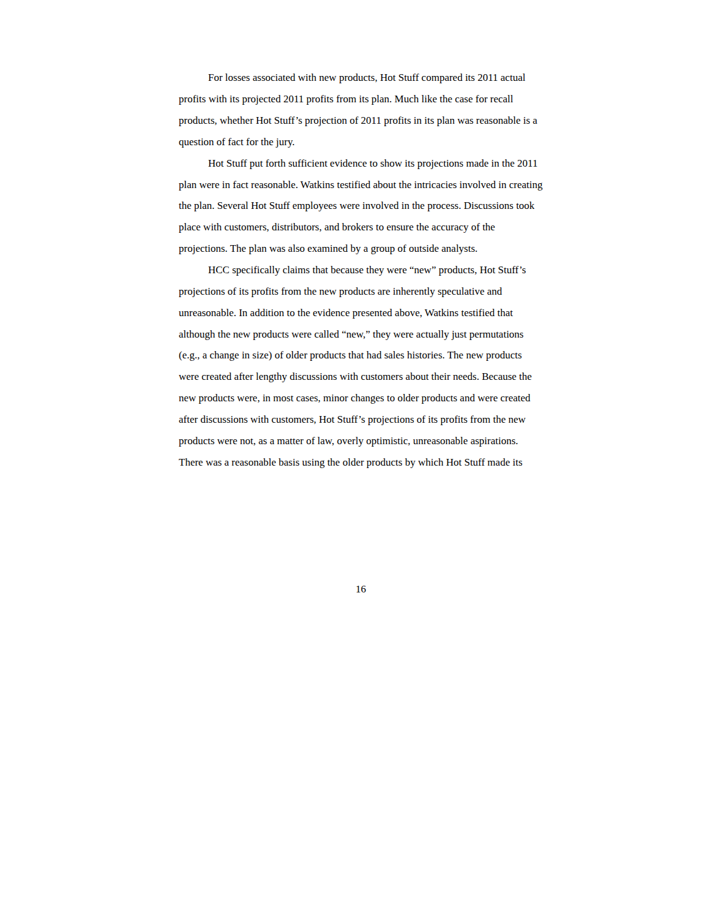For losses associated with new products, Hot Stuff compared its 2011 actual profits with its projected 2011 profits from its plan. Much like the case for recall products, whether Hot Stuff’s projection of 2011 profits in its plan was reasonable is a question of fact for the jury.
Hot Stuff put forth sufficient evidence to show its projections made in the 2011 plan were in fact reasonable. Watkins testified about the intricacies involved in creating the plan. Several Hot Stuff employees were involved in the process. Discussions took place with customers, distributors, and brokers to ensure the accuracy of the projections. The plan was also examined by a group of outside analysts.
HCC specifically claims that because they were “new” products, Hot Stuff’s projections of its profits from the new products are inherently speculative and unreasonable. In addition to the evidence presented above, Watkins testified that although the new products were called “new,” they were actually just permutations (e.g., a change in size) of older products that had sales histories. The new products were created after lengthy discussions with customers about their needs. Because the new products were, in most cases, minor changes to older products and were created after discussions with customers, Hot Stuff’s projections of its profits from the new products were not, as a matter of law, overly optimistic, unreasonable aspirations. There was a reasonable basis using the older products by which Hot Stuff made its
16